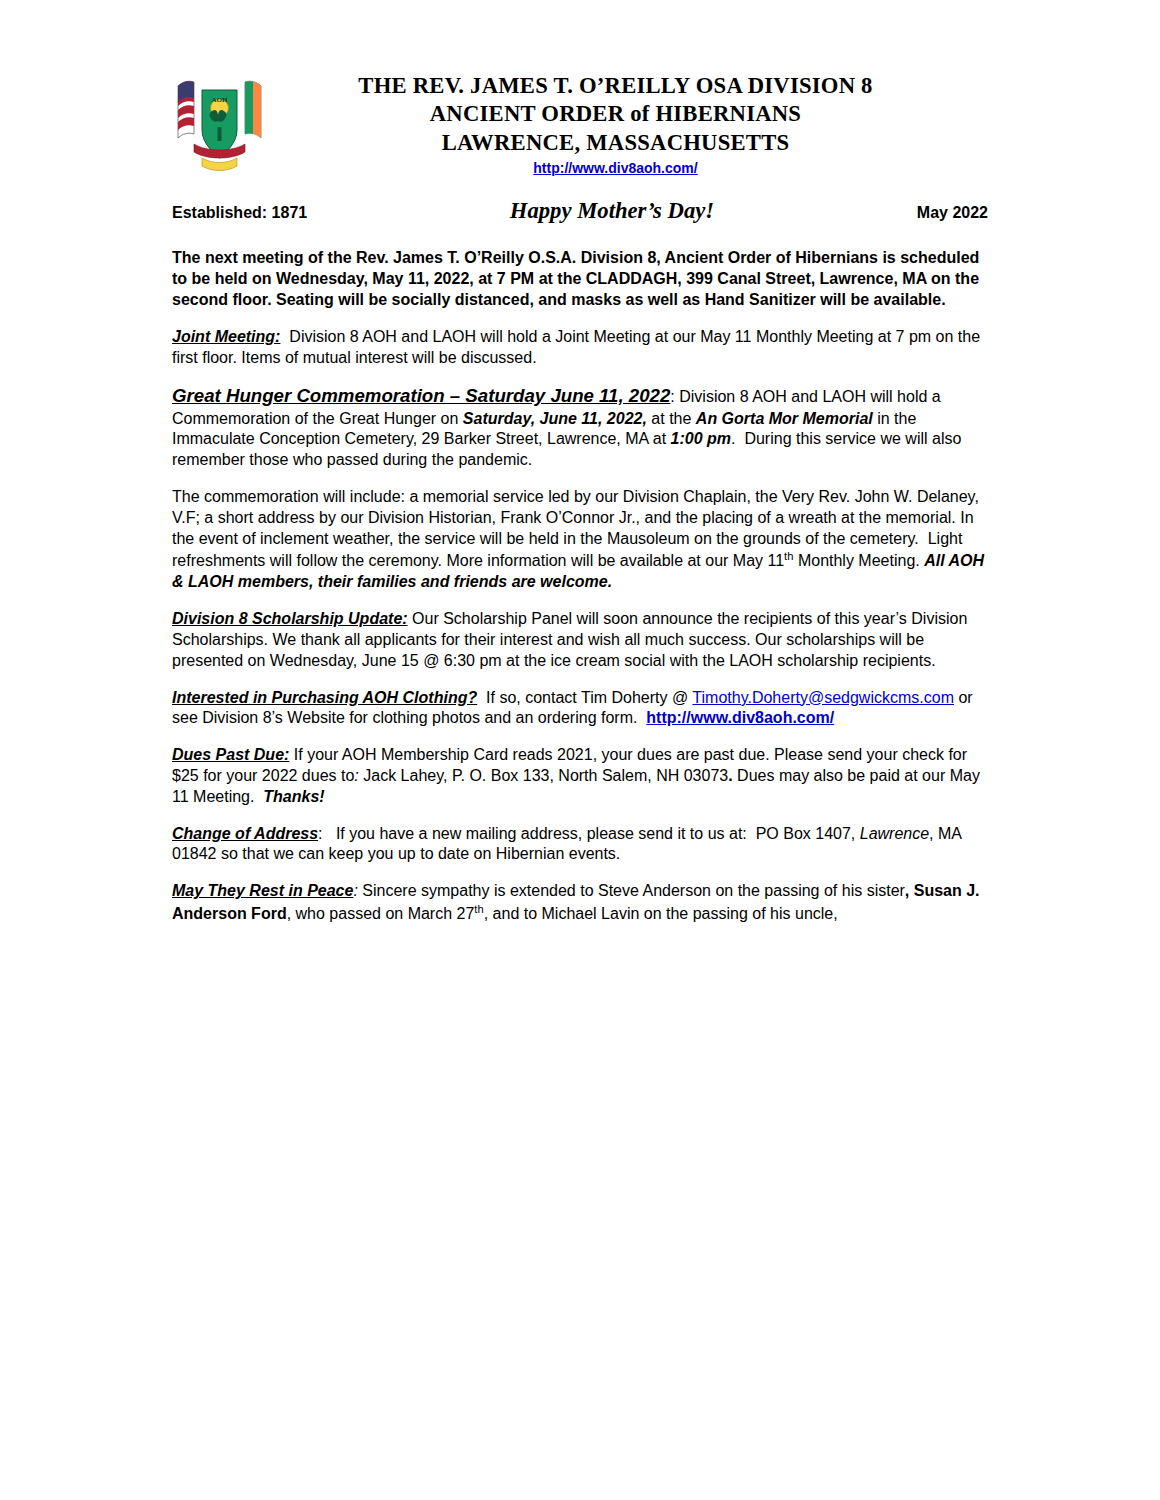AOH
THE REV. JAMES T. O’REILLY OSA DIVISION 8
ANCIENT ORDER of HIBERNIANS
LAWRENCE, MASSACHUSETTS
http://www.div8aoh.com/
Established: 1871 Happy Mother’s Day! May 2022
The next meeting of the Rev. James T. O’Reilly O.S.A. Division 8, Ancient Order of Hibernians is scheduled to be held on Wednesday, May 11, 2022, at 7 PM at the CLADDAGH, 399 Canal Street, Lawrence, MA on the second floor. Seating will be socially distanced, and masks as well as Hand Sanitizer will be available.
Joint Meeting: Division 8 AOH and LAOH will hold a Joint Meeting at our May 11 Monthly Meeting at 7 pm on the first floor. Items of mutual interest will be discussed.
Great Hunger Commemoration – Saturday June 11, 2022: Division 8 AOH and LAOH will hold a Commemoration of the Great Hunger on Saturday, June 11, 2022, at the An Gorta Mor Memorial in the Immaculate Conception Cemetery, 29 Barker Street, Lawrence, MA at 1:00 pm. During this service we will also remember those who passed during the pandemic.
The commemoration will include: a memorial service led by our Division Chaplain, the Very Rev. John W. Delaney, V.F; a short address by our Division Historian, Frank O’Connor Jr., and the placing of a wreath at the memorial. In the event of inclement weather, the service will be held in the Mausoleum on the grounds of the cemetery. Light refreshments will follow the ceremony. More information will be available at our May 11th Monthly Meeting. All AOH & LAOH members, their families and friends are welcome.
Division 8 Scholarship Update: Our Scholarship Panel will soon announce the recipients of this year’s Division Scholarships. We thank all applicants for their interest and wish all much success. Our scholarships will be presented on Wednesday, June 15 @ 6:30 pm at the ice cream social with the LAOH scholarship recipients.
Interested in Purchasing AOH Clothing? If so, contact Tim Doherty @ Timothy.Doherty@sedgwickcms.com or see Division 8’s Website for clothing photos and an ordering form. http://www.div8aoh.com/
Dues Past Due: If your AOH Membership Card reads 2021, your dues are past due. Please send your check for $25 for your 2022 dues to: Jack Lahey, P. O. Box 133, North Salem, NH 03073. Dues may also be paid at our May 11 Meeting. Thanks!
Change of Address: If you have a new mailing address, please send it to us at: PO Box 1407, Lawrence, MA 01842 so that we can keep you up to date on Hibernian events.
May They Rest in Peace: Sincere sympathy is extended to Steve Anderson on the passing of his sister, Susan J. Anderson Ford, who passed on March 27th, and to Michael Lavin on the passing of his uncle,